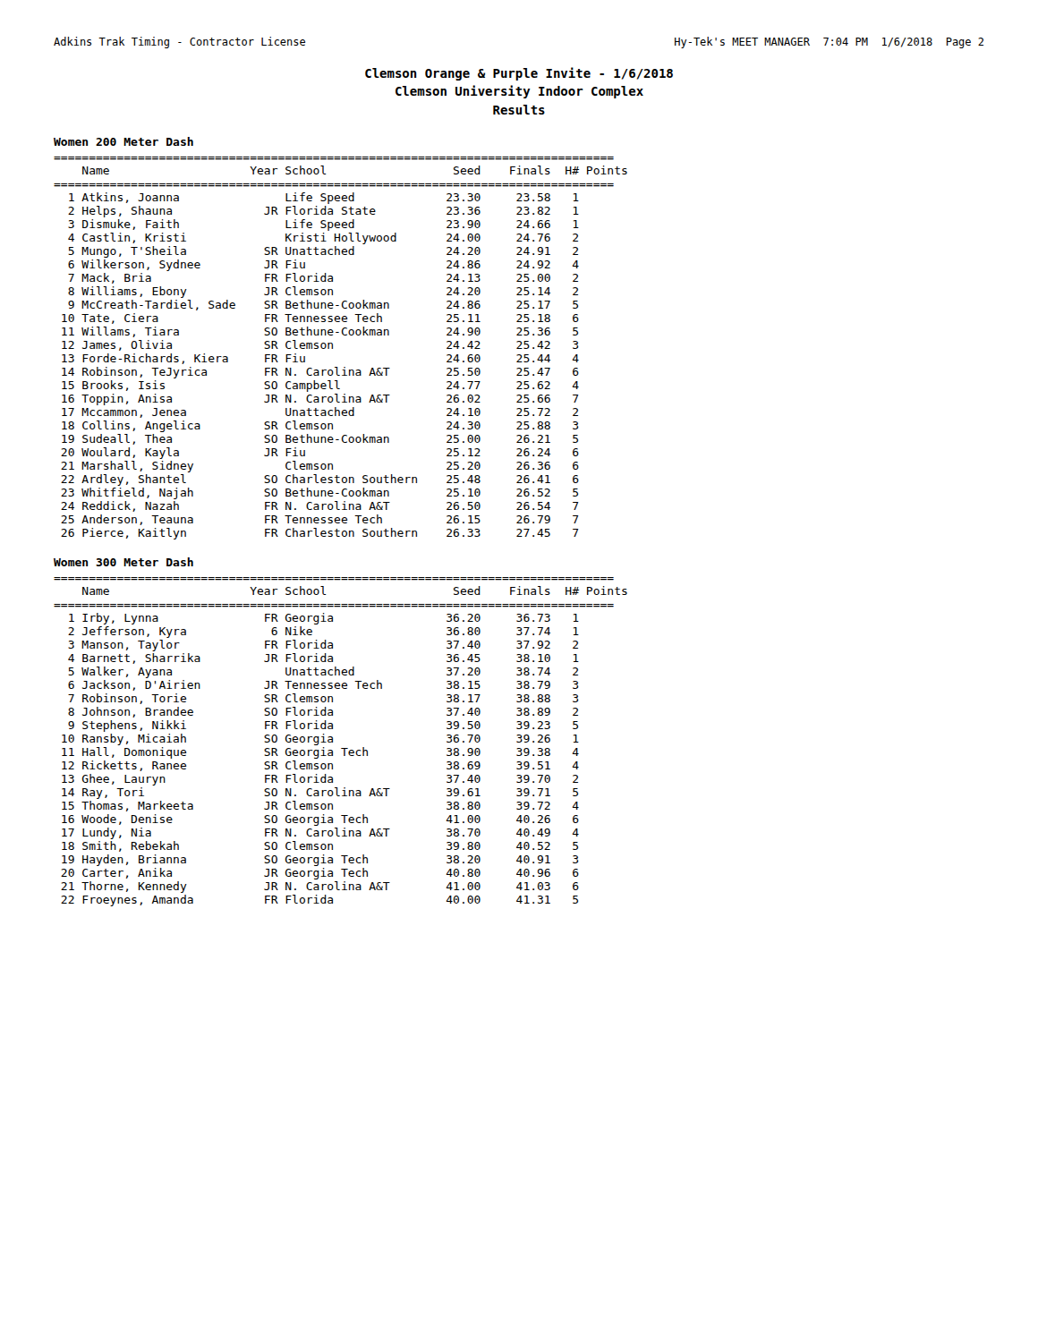Adkins Trak Timing - Contractor License Hy-Tek's MEET MANAGER 7:04 PM 1/6/2018 Page 2
Clemson Orange & Purple Invite - 1/6/2018
Clemson University Indoor Complex
Results
Women 200 Meter Dash
================================================================================
    Name                    Year School                  Seed    Finals  H# Points
================================================================================
  1 Atkins, Joanna               Life Speed             23.30     23.58   1
  2 Helps, Shauna             JR Florida State          23.36     23.82   1
  3 Dismuke, Faith               Life Speed             23.90     24.66   1
  4 Castlin, Kristi              Kristi Hollywood       24.00     24.76   2
  5 Mungo, T'Sheila           SR Unattached             24.20     24.91   2
  6 Wilkerson, Sydnee         JR Fiu                    24.86     24.92   4
  7 Mack, Bria                FR Florida                24.13     25.00   2
  8 Williams, Ebony           JR Clemson                24.20     25.14   2
  9 McCreath-Tardiel, Sade    SR Bethune-Cookman        24.86     25.17   5
 10 Tate, Ciera               FR Tennessee Tech         25.11     25.18   6
 11 Willams, Tiara            SO Bethune-Cookman        24.90     25.36   5
 12 James, Olivia             SR Clemson                24.42     25.42   3
 13 Forde-Richards, Kiera     FR Fiu                    24.60     25.44   4
 14 Robinson, TeJyrica        FR N. Carolina A&T        25.50     25.47   6
 15 Brooks, Isis              SO Campbell               24.77     25.62   4
 16 Toppin, Anisa             JR N. Carolina A&T        26.02     25.66   7
 17 Mccammon, Jenea              Unattached             24.10     25.72   2
 18 Collins, Angelica         SR Clemson                24.30     25.88   3
 19 Sudeall, Thea             SO Bethune-Cookman        25.00     26.21   5
 20 Woulard, Kayla            JR Fiu                    25.12     26.24   6
 21 Marshall, Sidney             Clemson                25.20     26.36   6
 22 Ardley, Shantel           SO Charleston Southern    25.48     26.41   6
 23 Whitfield, Najah          SO Bethune-Cookman        25.10     26.52   5
 24 Reddick, Nazah            FR N. Carolina A&T        26.50     26.54   7
 25 Anderson, Teauna          FR Tennessee Tech         26.15     26.79   7
 26 Pierce, Kaitlyn           FR Charleston Southern    26.33     27.45   7
Women 300 Meter Dash
================================================================================
    Name                    Year School                  Seed    Finals  H# Points
================================================================================
  1 Irby, Lynna               FR Georgia                36.20     36.73   1
  2 Jefferson, Kyra            6 Nike                   36.80     37.74   1
  3 Manson, Taylor            FR Florida                37.40     37.92   2
  4 Barnett, Sharrika         JR Florida                36.45     38.10   1
  5 Walker, Ayana                Unattached             37.20     38.74   2
  6 Jackson, D'Airien         JR Tennessee Tech         38.15     38.79   3
  7 Robinson, Torie           SR Clemson                38.17     38.88   3
  8 Johnson, Brandee          SO Florida                37.40     38.89   2
  9 Stephens, Nikki           FR Florida                39.50     39.23   5
 10 Ransby, Micaiah           SO Georgia                36.70     39.26   1
 11 Hall, Domonique           SR Georgia Tech           38.90     39.38   4
 12 Ricketts, Ranee           SR Clemson                38.69     39.51   4
 13 Ghee, Lauryn              FR Florida                37.40     39.70   2
 14 Ray, Tori                 SO N. Carolina A&T        39.61     39.71   5
 15 Thomas, Markeeta          JR Clemson                38.80     39.72   4
 16 Woode, Denise             SO Georgia Tech           41.00     40.26   6
 17 Lundy, Nia                FR N. Carolina A&T        38.70     40.49   4
 18 Smith, Rebekah            SO Clemson                39.80     40.52   5
 19 Hayden, Brianna           SO Georgia Tech           38.20     40.91   3
 20 Carter, Anika             JR Georgia Tech           40.80     40.96   6
 21 Thorne, Kennedy           JR N. Carolina A&T        41.00     41.03   6
 22 Froeynes, Amanda          FR Florida                40.00     41.31   5